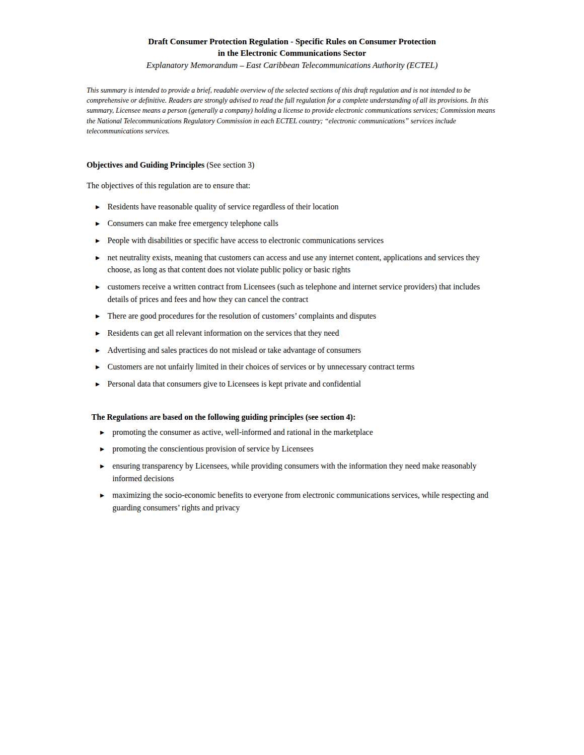Draft Consumer Protection Regulation - Specific Rules on Consumer Protection
in the Electronic Communications Sector
Explanatory Memorandum – East Caribbean Telecommunications Authority (ECTEL)
This summary is intended to provide a brief, readable overview of the selected sections of this draft regulation and is not intended to be comprehensive or definitive. Readers are strongly advised to read the full regulation for a complete understanding of all its provisions. In this summary, Licensee means a person (generally a company) holding a license to provide electronic communications services; Commission means the National Telecommunications Regulatory Commission in each ECTEL country; “electronic communications” services include telecommunications services.
Objectives and Guiding Principles (See section 3)
The objectives of this regulation are to ensure that:
Residents have reasonable quality of service regardless of their location
Consumers can make free emergency telephone calls
People with disabilities or specific have access to electronic communications services
net neutrality exists, meaning that customers can access and use any internet content, applications and services they choose, as long as that content does not violate public policy or basic rights
customers receive a written contract from Licensees (such as telephone and internet service providers) that includes details of prices and fees and how they can cancel the contract
There are good procedures for the resolution of customers’ complaints and disputes
Residents can get all relevant information on the services that they need
Advertising and sales practices do not mislead or take advantage of consumers
Customers are not unfairly limited in their choices of services or by unnecessary contract terms
Personal data that consumers give to Licensees is kept private and confidential
The Regulations are based on the following guiding principles (see section 4):
promoting the consumer as active, well-informed and rational in the marketplace
promoting the conscientious provision of service by Licensees
ensuring transparency by Licensees, while providing consumers with the information they need make reasonably informed decisions
maximizing the socio-economic benefits to everyone from electronic communications services, while respecting and guarding consumers’ rights and privacy